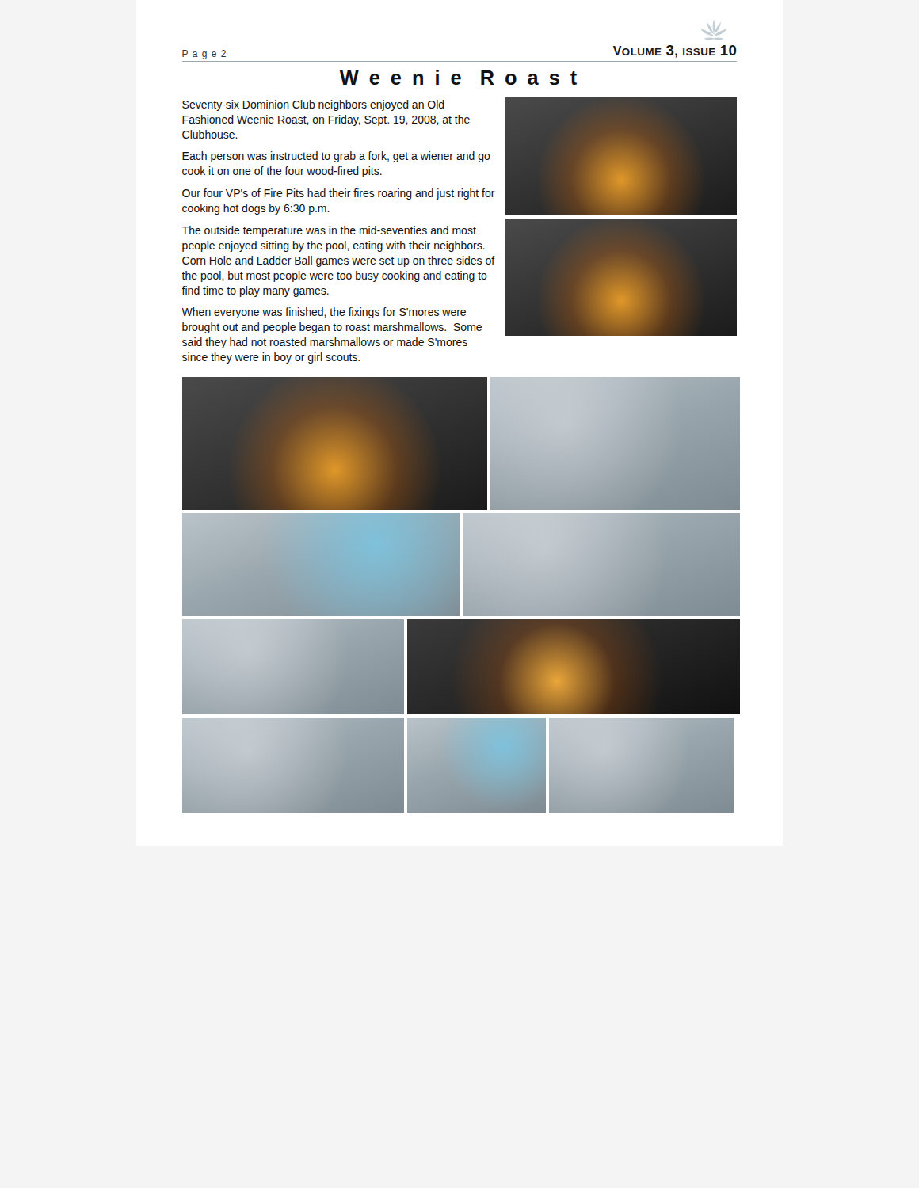P a g e 2
VOLUME 3, ISSUE 10
W e e n i e R o a s t
Seventy-six Dominion Club neighbors enjoyed an Old Fashioned Weenie Roast, on Friday, Sept. 19, 2008, at the Clubhouse.
Each person was instructed to grab a fork, get a wiener and go cook it on one of the four wood-fired pits.
Our four VP's of Fire Pits had their fires roaring and just right for cooking hot dogs by 6:30 p.m.
The outside temperature was in the mid-seventies and most people enjoyed sitting by the pool, eating with their neighbors. Corn Hole and Ladder Ball games were set up on three sides of the pool, but most people were too busy cooking and eating to find time to play many games.
When everyone was finished, the fixings for S'mores were brought out and people began to roast marshmallows. Some said they had not roasted marshmallows or made S'mores since they were in boy or girl scouts.